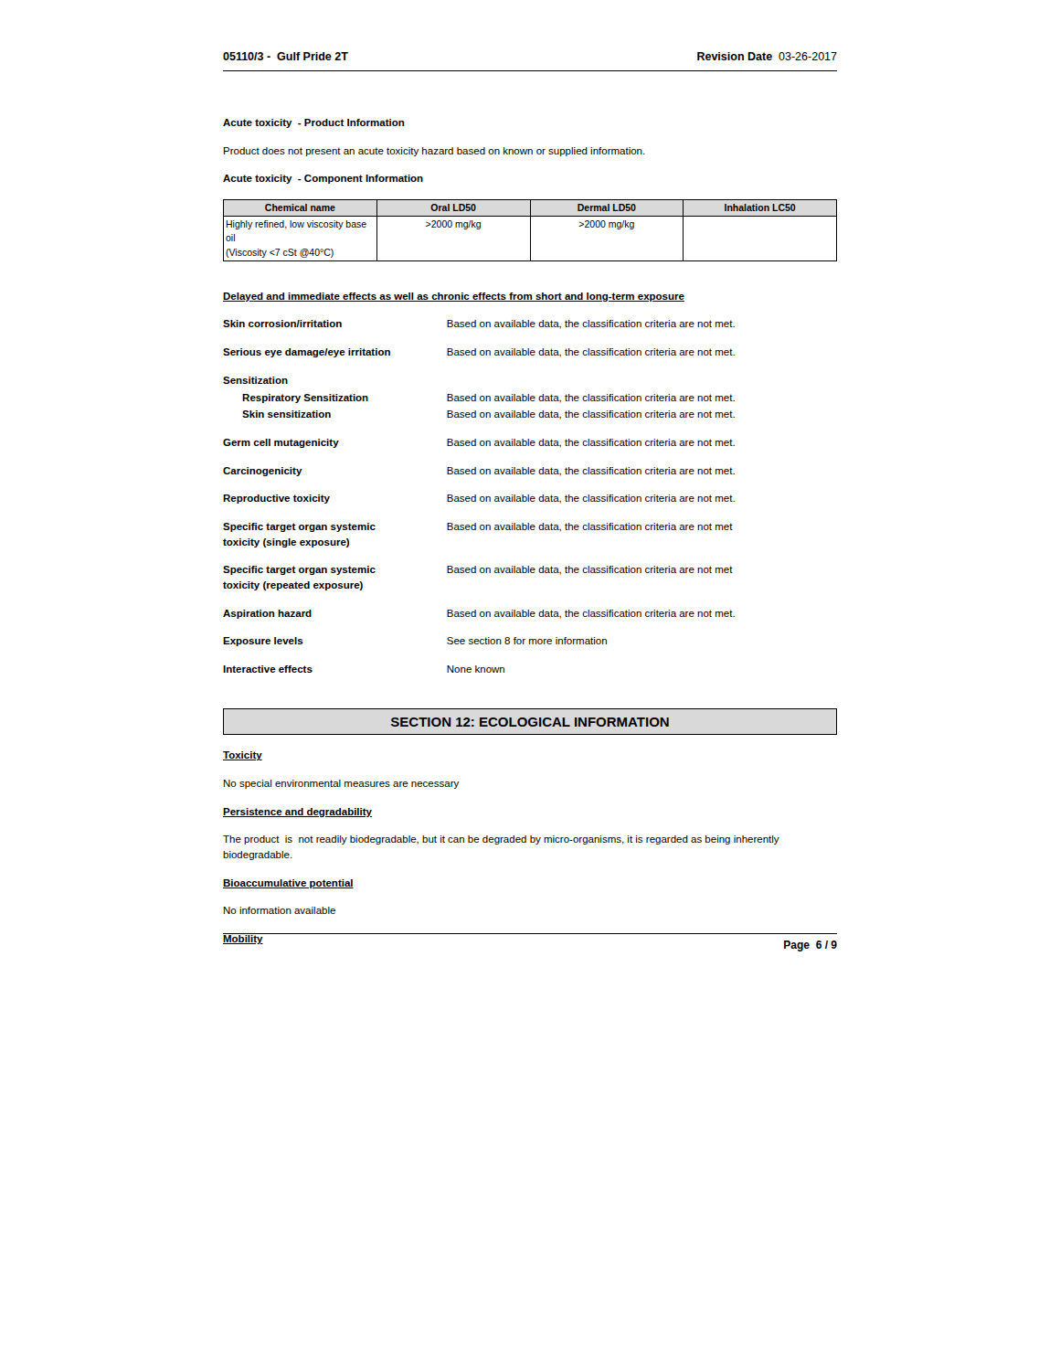05110/3 - Gulf Pride 2T
Revision Date 03-26-2017
Acute toxicity - Product Information
Product does not present an acute toxicity hazard based on known or supplied information.
Acute toxicity - Component Information
| Chemical name | Oral LD50 | Dermal LD50 | Inhalation LC50 |
| --- | --- | --- | --- |
| Highly refined, low viscosity base oil (Viscosity <7 cSt @40°C) | >2000 mg/kg | >2000 mg/kg | |
Delayed and immediate effects as well as chronic effects from short and long-term exposure
Skin corrosion/irritation
Based on available data, the classification criteria are not met.
Serious eye damage/eye irritation
Based on available data, the classification criteria are not met.
Sensitization
Respiratory Sensitization
Based on available data, the classification criteria are not met.
Skin sensitization
Based on available data, the classification criteria are not met.
Germ cell mutagenicity
Based on available data, the classification criteria are not met.
Carcinogenicity
Based on available data, the classification criteria are not met.
Reproductive toxicity
Based on available data, the classification criteria are not met.
Specific target organ systemic
toxicity (single exposure)
Based on available data, the classification criteria are not met
Specific target organ systemic
toxicity (repeated exposure)
Based on available data, the classification criteria are not met
Aspiration hazard
Based on available data, the classification criteria are not met.
Exposure levels
See section 8 for more information
Interactive effects
None known
SECTION 12: ECOLOGICAL INFORMATION
Toxicity
No special environmental measures are necessary
Persistence and degradability
The product is not readily biodegradable, but it can be degraded by micro-organisms, it is regarded as being inherently biodegradable.
Bioaccumulative potential
No information available
Mobility
Page 6 / 9